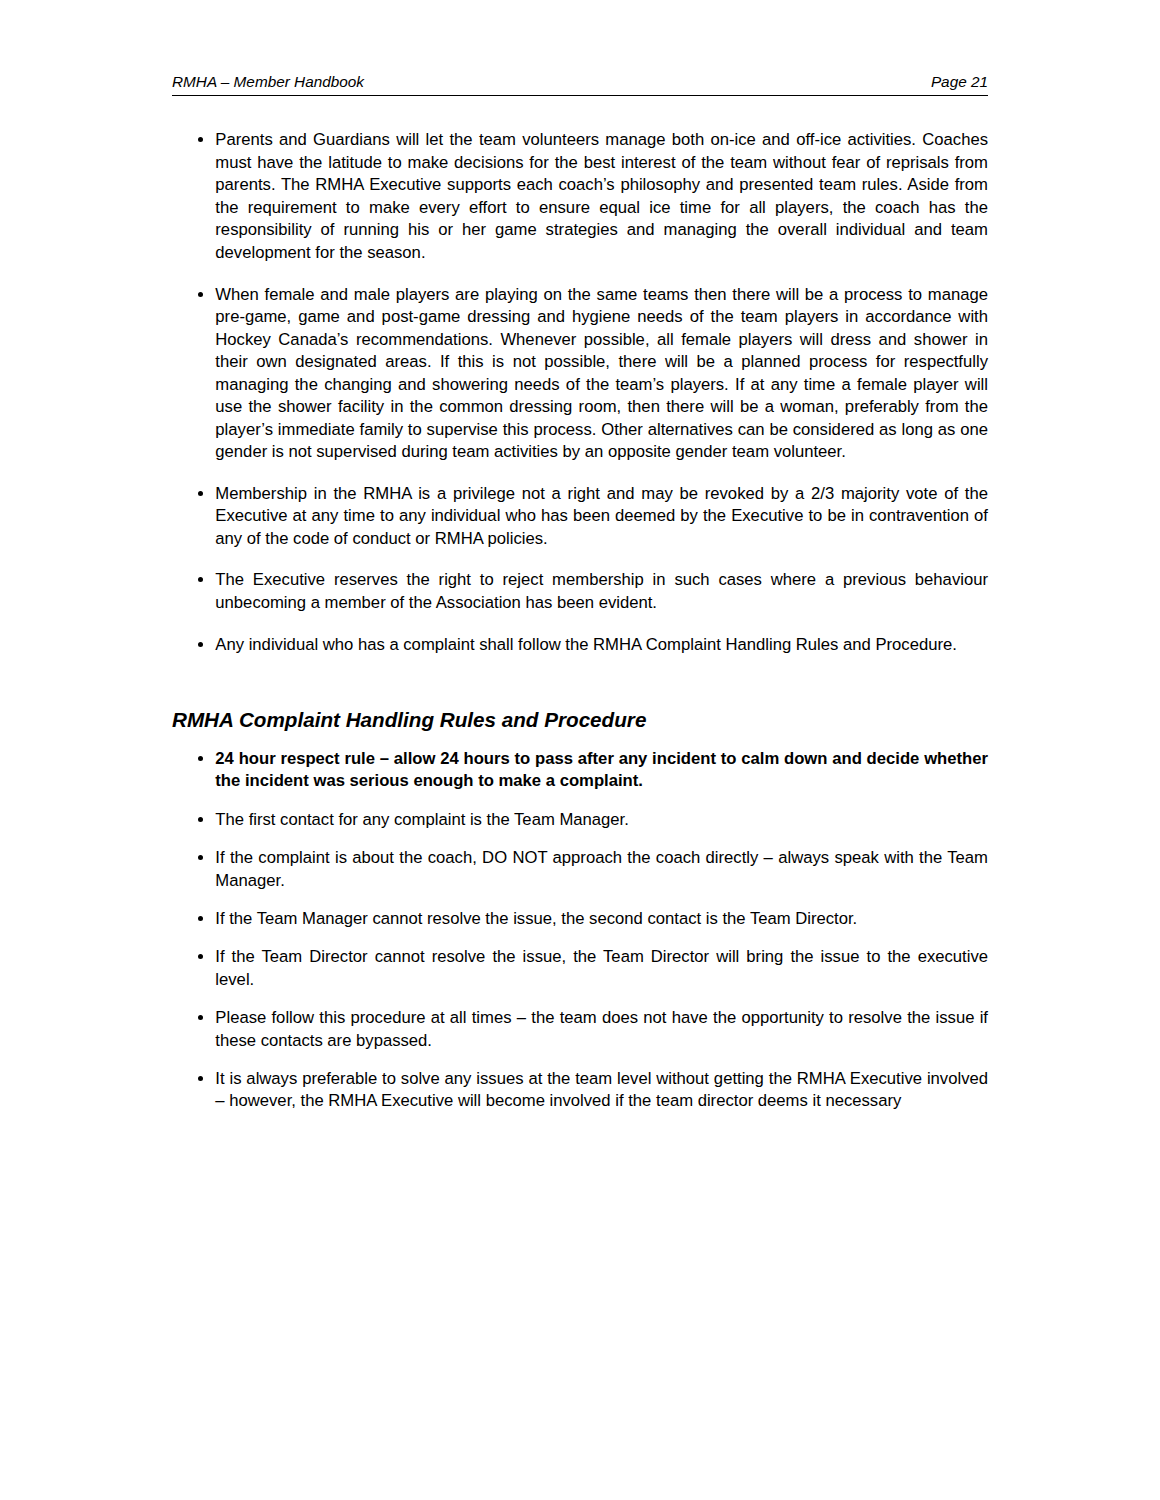RMHA – Member Handbook Page 21
Parents and Guardians will let the team volunteers manage both on-ice and off-ice activities. Coaches must have the latitude to make decisions for the best interest of the team without fear of reprisals from parents. The RMHA Executive supports each coach’s philosophy and presented team rules. Aside from the requirement to make every effort to ensure equal ice time for all players, the coach has the responsibility of running his or her game strategies and managing the overall individual and team development for the season.
When female and male players are playing on the same teams then there will be a process to manage pre-game, game and post-game dressing and hygiene needs of the team players in accordance with Hockey Canada’s recommendations. Whenever possible, all female players will dress and shower in their own designated areas. If this is not possible, there will be a planned process for respectfully managing the changing and showering needs of the team’s players. If at any time a female player will use the shower facility in the common dressing room, then there will be a woman, preferably from the player’s immediate family to supervise this process. Other alternatives can be considered as long as one gender is not supervised during team activities by an opposite gender team volunteer.
Membership in the RMHA is a privilege not a right and may be revoked by a 2/3 majority vote of the Executive at any time to any individual who has been deemed by the Executive to be in contravention of any of the code of conduct or RMHA policies.
The Executive reserves the right to reject membership in such cases where a previous behaviour unbecoming a member of the Association has been evident.
Any individual who has a complaint shall follow the RMHA Complaint Handling Rules and Procedure.
RMHA Complaint Handling Rules and Procedure
24 hour respect rule – allow 24 hours to pass after any incident to calm down and decide whether the incident was serious enough to make a complaint.
The first contact for any complaint is the Team Manager.
If the complaint is about the coach, DO NOT approach the coach directly – always speak with the Team Manager.
If the Team Manager cannot resolve the issue, the second contact is the Team Director.
If the Team Director cannot resolve the issue, the Team Director will bring the issue to the executive level.
Please follow this procedure at all times – the team does not have the opportunity to resolve the issue if these contacts are bypassed.
It is always preferable to solve any issues at the team level without getting the RMHA Executive involved – however, the RMHA Executive will become involved if the team director deems it necessary